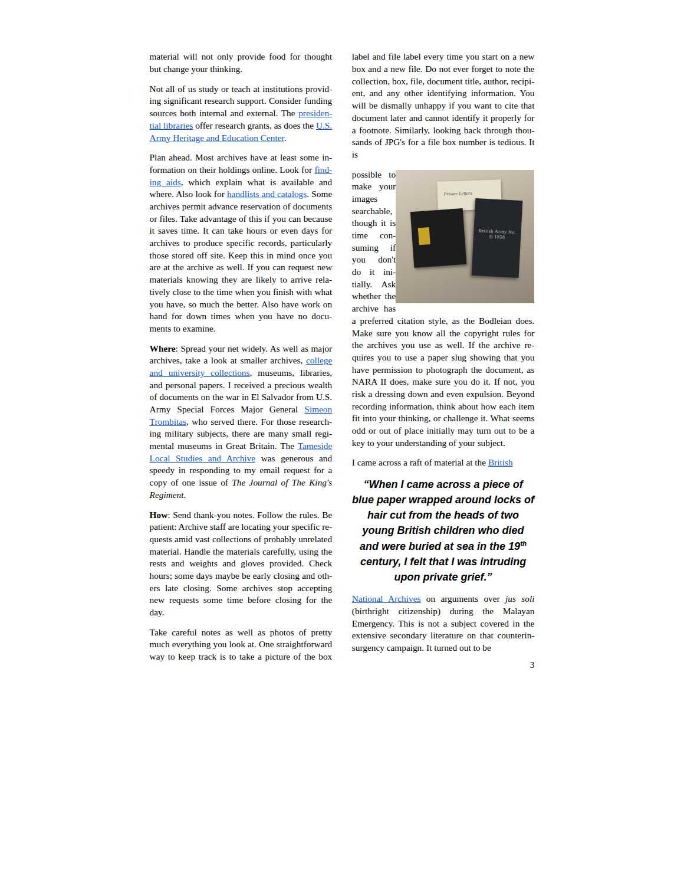material will not only provide food for thought but change your thinking.
Not all of us study or teach at institutions providing significant research support. Consider funding sources both internal and external. The presidential libraries offer research grants, as does the U.S. Army Heritage and Education Center.
Plan ahead. Most archives have at least some information on their holdings online. Look for finding aids, which explain what is available and where. Also look for handlists and catalogs. Some archives permit advance reservation of documents or files. Take advantage of this if you can because it saves time. It can take hours or even days for archives to produce specific records, particularly those stored off site. Keep this in mind once you are at the archive as well. If you can request new materials knowing they are likely to arrive relatively close to the time when you finish with what you have, so much the better. Also have work on hand for down times when you have no documents to examine.
Where: Spread your net widely. As well as major archives, take a look at smaller archives, college and university collections, museums, libraries, and personal papers. I received a precious wealth of documents on the war in El Salvador from U.S. Army Special Forces Major General Simeon Trombitas, who served there. For those researching military subjects, there are many small regimental museums in Great Britain. The Tameside Local Studies and Archive was generous and speedy in responding to my email request for a copy of one issue of The Journal of The King's Regiment.
How: Send thank-you notes. Follow the rules. Be patient: Archive staff are locating your specific requests amid vast collections of probably unrelated material. Handle the materials carefully, using the rests and weights and gloves provided. Check hours; some days maybe be early closing and others late closing. Some archives stop accepting new requests some time before closing for the day.
Take careful notes as well as photos of pretty much everything you look at. One straightforward way to keep track is to take a picture of the box label and file label every time you start on a new box and a new file. Do not ever forget to note the collection, box, file, document title, author, recipient, and any other identifying information. You will be dismally unhappy if you want to cite that document later and cannot identify it properly for a footnote. Similarly, looking back through thousands of JPG's for a file box number is tedious. It is
possible to make your images searchable, though it is time consuming if you don't do it initially. Ask whether the archive has a preferred citation style, as the Bodleian does. Make sure you know all the copyright rules for the archives you use as well. If the archive requires you to use a paper slug showing that you have permission to photograph the document, as NARA II does, make sure you do it. If not, you risk a dressing down and even expulsion. Beyond recording information, think about how each item fit into your thinking, or challenge it. What seems odd or out of place initially may turn out to be a key to your understanding of your subject.
I came across a raft of material at the British
“When I came across a piece of blue paper wrapped around locks of hair cut from the heads of two young British children who died and were buried at sea in the 19th century, I felt that I was intruding upon private grief.”
National Archives on arguments over jus soli (birthright citizenship) during the Malayan Emergency. This is not a subject covered in the extensive secondary literature on that counterinsurgency campaign. It turned out to be
3